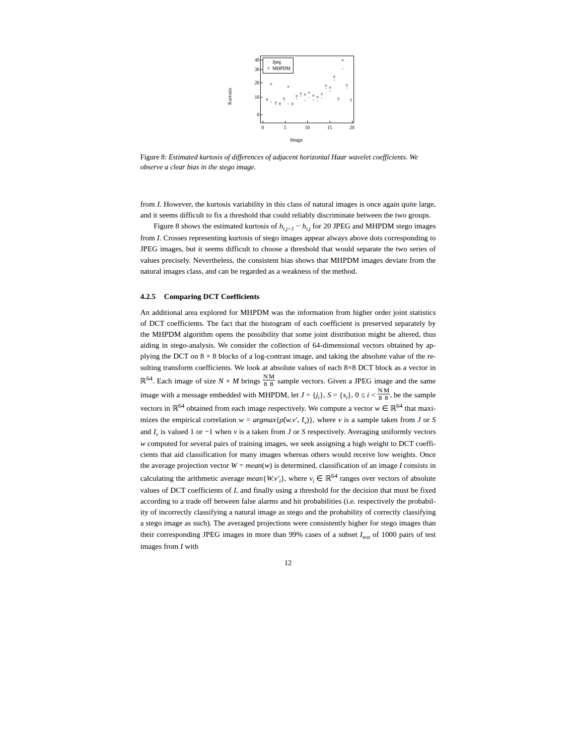Kurtosis
0
10
20
30
40
0
5
10
15
20
·Jpeg
×MHPDM
× × × × × × × × × × × × × × × × × × × × × · · · · · · · · · · · · · · · · · · · · ·
Image
Figure 8: Estimated kurtosis of differences of adjacent horizontal Haar wavelet coefficients. We observe a clear bias in the stego image.
from I. However, the kurtosis variability in this class of natural images is once again quite large, and it seems difficult to fix a threshold that could reliably discriminate between the two groups.
Figure 8 shows the estimated kurtosis of hi,j+1 − hi,j for 20 JPEG and MHPDM stego images from I. Crosses representing kurtosis of stego images appear always above dots corresponding to JPEG images, but it seems difficult to choose a threshold that would separate the two series of values precisely. Nevertheless, the consistent bias shows that MHPDM images deviate from the natural images class, and can be regarded as a weakness of the method.
4.2.5 Comparing DCT Coefficients
An additional area explored for MHPDM was the information from higher order joint statistics of DCT coefficients. The fact that the histogram of each coefficient is preserved separately by the MHPDM algorithm opens the possibility that some joint distribution might be altered, thus aiding in stego-analysis. We consider the collection of 64-dimensional vectors obtained by applying the DCT on 8 × 8 blocks of a log-contrast image, and taking the absolute value of the resulting transform coefficients. We look at absolute values of each 8×8 DCT block as a vector in ℝ64. Each image of size N × M brings N 8 M 8 sample vectors. Given a JPEG image and the same image with a message embedded with MHPDM, let J = {ji}, S = {si}, 0 ≤ i < N 8 M 8, be the sample vectors in ℝ64 obtained from each image respectively. We compute a vector w ∈ ℝ64 that maximizes the empirical correlation w = argmax{ρ̂(w.v′, Iv)}, where v is a sample taken from J or S and Iv is valued 1 or −1 when v is a taken from J or S respectively. Averaging uniformly vectors w computed for several pairs of training images, we seek assigning a high weight to DCT coefficients that aid classification for many images whereas others would receive low weights. Once the average projection vector W = mean(w) is determined, classification of an image I consists in calculating the arithmetic average mean{W.v′i}, where vi ∈ ℝ64 ranges over vectors of absolute values of DCT coefficients of I, and finally using a threshold for the decision that must be fixed according to a trade off between false alarms and hit probabilities (i.e. respectively the probability of incorrectly classifying a natural image as stego and the probability of correctly classifying a stego image as such). The averaged projections were consistently higher for stego images than their corresponding JPEG images in more than 99% cases of a subset Itest of 1000 pairs of test images from I with
12